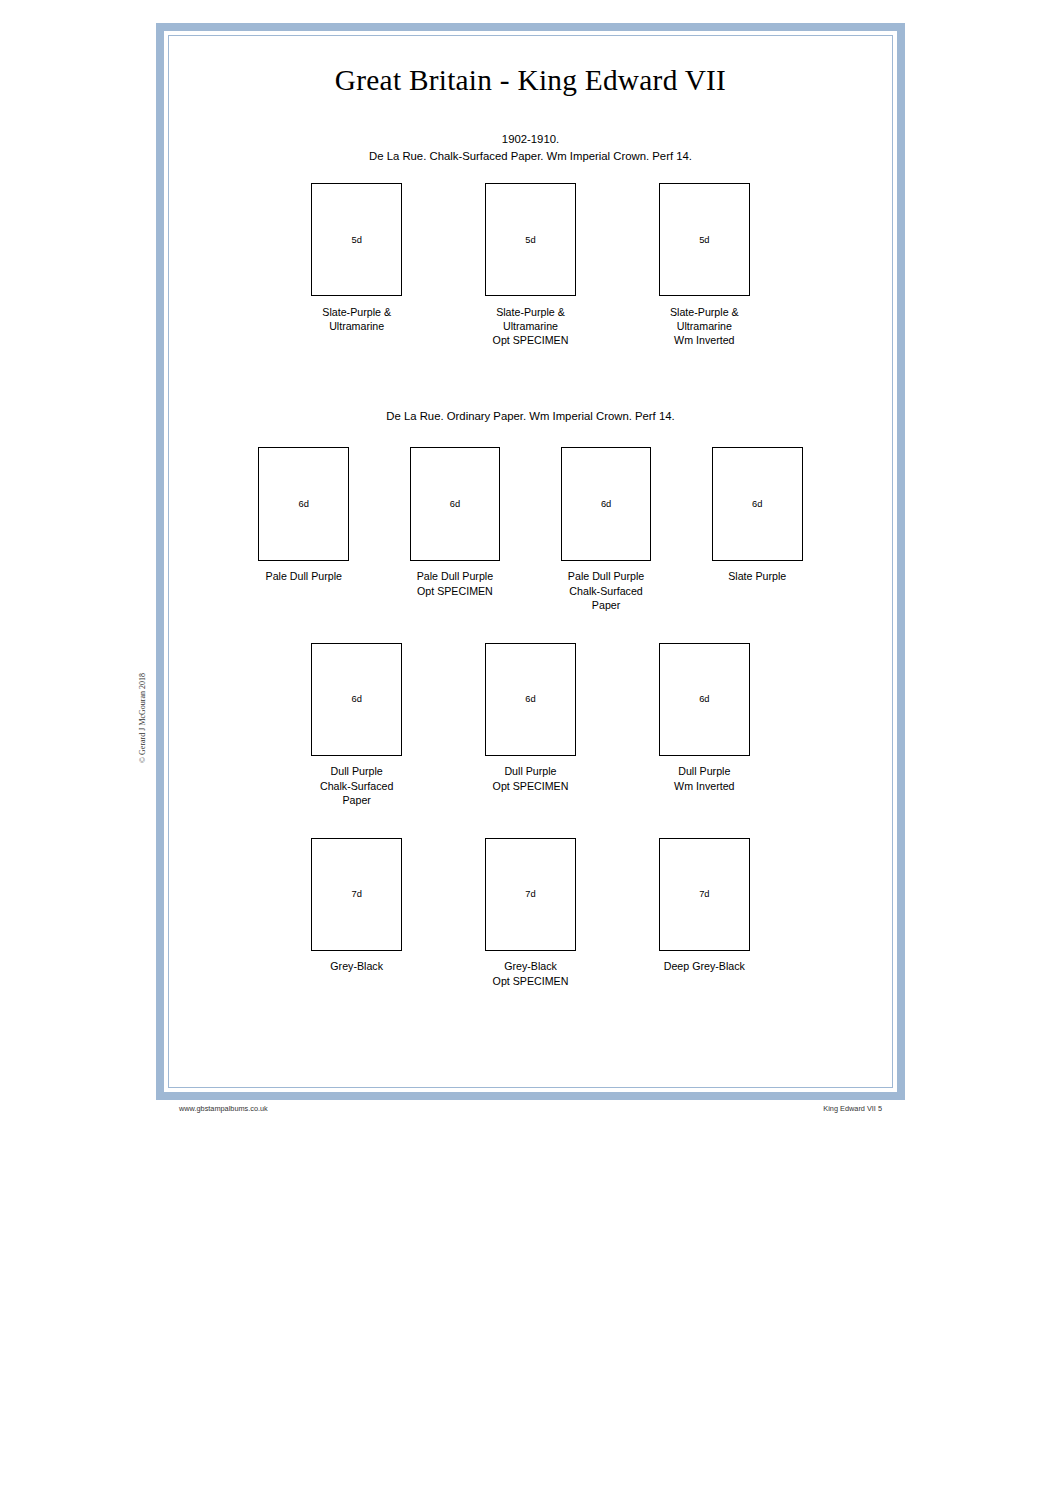© Gerard J McGouran 2018
Great Britain - King Edward VII
1902-1910.
De La Rue. Chalk-Surfaced Paper. Wm Imperial Crown. Perf 14.
5d
Slate-Purple &
Ultramarine
5d
Slate-Purple &
Ultramarine
Opt SPECIMEN
5d
Slate-Purple &
Ultramarine
Wm Inverted
De La Rue. Ordinary Paper. Wm Imperial Crown. Perf 14.
6d
Pale Dull Purple
6d
Pale Dull Purple
Opt SPECIMEN
6d
Pale Dull Purple
Chalk-Surfaced
Paper
6d
Slate Purple
6d
Dull Purple
Chalk-Surfaced
Paper
6d
Dull Purple
Opt SPECIMEN
6d
Dull Purple
Wm Inverted
7d
Grey-Black
7d
Grey-Black
Opt SPECIMEN
7d
Deep Grey-Black
www.gbstampalbums.co.uk
King Edward VII 5